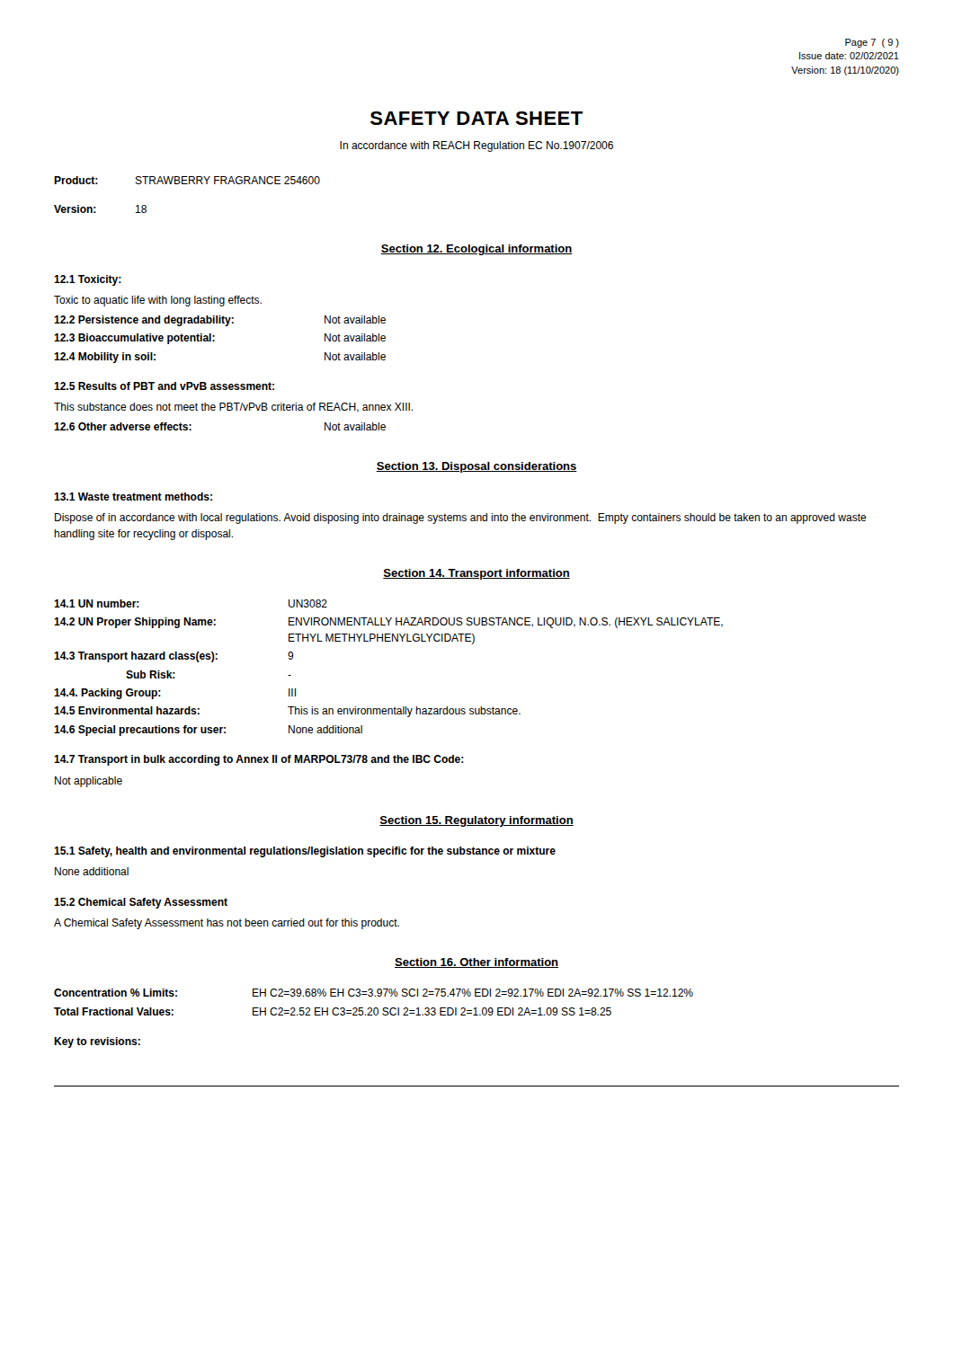Page 7 ( 9 )
Issue date: 02/02/2021
Version: 18 (11/10/2020)
SAFETY DATA SHEET
In accordance with REACH Regulation EC No.1907/2006
Product: STRAWBERRY FRAGRANCE 254600
Version: 18
Section 12. Ecological information
12.1 Toxicity:
Toxic to aquatic life with long lasting effects.
12.2 Persistence and degradability: Not available
12.3 Bioaccumulative potential: Not available
12.4 Mobility in soil: Not available
12.5 Results of PBT and vPvB assessment:
This substance does not meet the PBT/vPvB criteria of REACH, annex XIII.
12.6 Other adverse effects: Not available
Section 13. Disposal considerations
13.1 Waste treatment methods:
Dispose of in accordance with local regulations. Avoid disposing into drainage systems and into the environment. Empty containers should be taken to an approved waste handling site for recycling or disposal.
Section 14. Transport information
14.1 UN number: UN3082
14.2 UN Proper Shipping Name: ENVIRONMENTALLY HAZARDOUS SUBSTANCE, LIQUID, N.O.S. (HEXYL SALICYLATE, ETHYL METHYLPHENYLGLYCIDATE)
14.3 Transport hazard class(es): 9
Sub Risk:-
14.4. Packing Group: III
14.5 Environmental hazards: This is an environmentally hazardous substance.
14.6 Special precautions for user: None additional
14.7 Transport in bulk according to Annex II of MARPOL73/78 and the IBC Code:
Not applicable
Section 15. Regulatory information
15.1 Safety, health and environmental regulations/legislation specific for the substance or mixture
None additional
15.2 Chemical Safety Assessment
A Chemical Safety Assessment has not been carried out for this product.
Section 16. Other information
Concentration % Limits: EH C2=39.68% EH C3=3.97% SCI 2=75.47% EDI 2=92.17% EDI 2A=92.17% SS 1=12.12%
Total Fractional Values: EH C2=2.52 EH C3=25.20 SCI 2=1.33 EDI 2=1.09 EDI 2A=1.09 SS 1=8.25
Key to revisions: